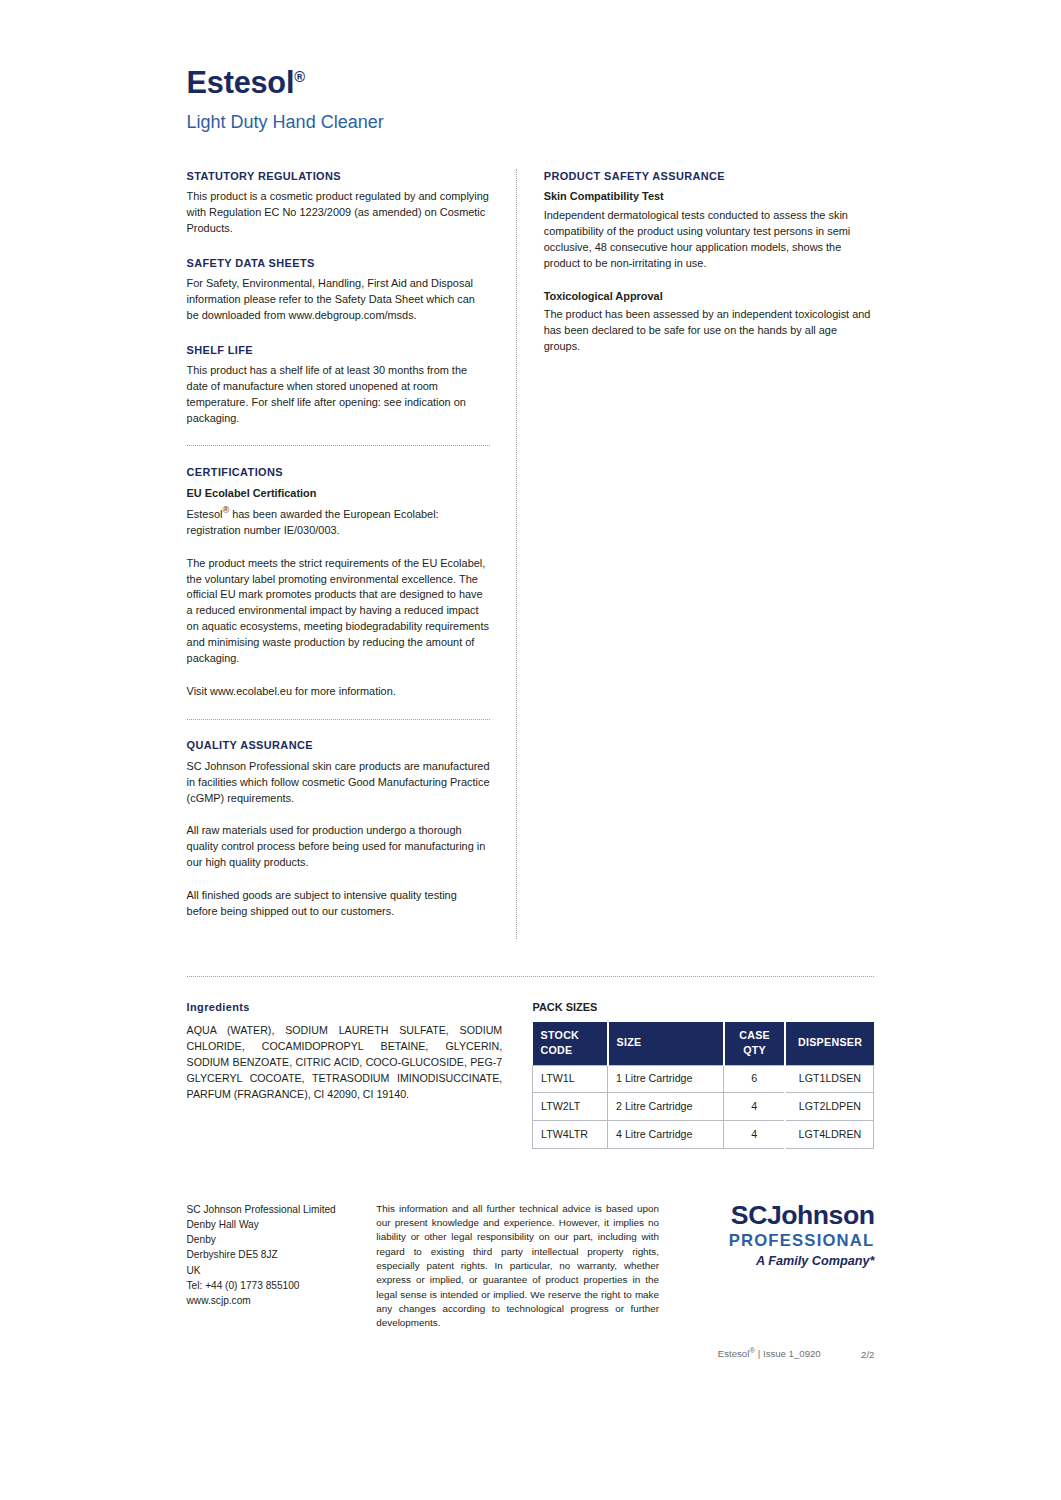Estesol®
Light Duty Hand Cleaner
Statutory Regulations
This product is a cosmetic product regulated by and complying with Regulation EC No 1223/2009 (as amended) on Cosmetic Products.
Safety Data Sheets
For Safety, Environmental, Handling, First Aid and Disposal information please refer to the Safety Data Sheet which can be downloaded from www.debgroup.com/msds.
Shelf Life
This product has a shelf life of at least 30 months from the date of manufacture when stored unopened at room temperature. For shelf life after opening: see indication on packaging.
Certifications
EU Ecolabel Certification
Estesol® has been awarded the European Ecolabel: registration number IE/030/003.
The product meets the strict requirements of the EU Ecolabel, the voluntary label promoting environmental excellence. The official EU mark promotes products that are designed to have a reduced environmental impact by having a reduced impact on aquatic ecosystems, meeting biodegradability requirements and minimising waste production by reducing the amount of packaging.
Visit www.ecolabel.eu for more information.
Quality Assurance
SC Johnson Professional skin care products are manufactured in facilities which follow cosmetic Good Manufacturing Practice (cGMP) requirements.
All raw materials used for production undergo a thorough quality control process before being used for manufacturing in our high quality products.
All finished goods are subject to intensive quality testing before being shipped out to our customers.
Product Safety Assurance
Skin Compatibility Test
Independent dermatological tests conducted to assess the skin compatibility of the product using voluntary test persons in semi occlusive, 48 consecutive hour application models, shows the product to be non-irritating in use.
Toxicological Approval
The product has been assessed by an independent toxicologist and has been declared to be safe for use on the hands by all age groups.
Ingredients
AQUA (WATER), SODIUM LAURETH SULFATE, SODIUM CHLORIDE, COCAMIDOPROPYL BETAINE, GLYCERIN, SODIUM BENZOATE, CITRIC ACID, COCO-GLUCOSIDE, PEG-7 GLYCERYL COCOATE, TETRASODIUM IMINODISUCCINATE, PARFUM (FRAGRANCE), CI 42090, CI 19140.
PACK SIZES
| STOCK CODE | SIZE | CASE QTY | DISPENSER |
| --- | --- | --- | --- |
| LTW1L | 1 Litre Cartridge | 6 | LGT1LDSEN |
| LTW2LT | 2 Litre Cartridge | 4 | LGT2LDPEN |
| LTW4LTR | 4 Litre Cartridge | 4 | LGT4LDREN |
SC Johnson Professional Limited
Denby Hall Way
Denby
Derbyshire DE5 8JZ
UK
Tel: +44 (0) 1773 855100
www.scjp.com
This information and all further technical advice is based upon our present knowledge and experience. However, it implies no liability or other legal responsibility on our part, including with regard to existing third party intellectual property rights, especially patent rights. In particular, no warranty, whether express or implied, or guarantee of product properties in the legal sense is intended or implied. We reserve the right to make any changes according to technological progress or further developments.
SCJohnson
PROFESSIONAL
A Family Company*
Estesol® | Issue 1_0920 2/2